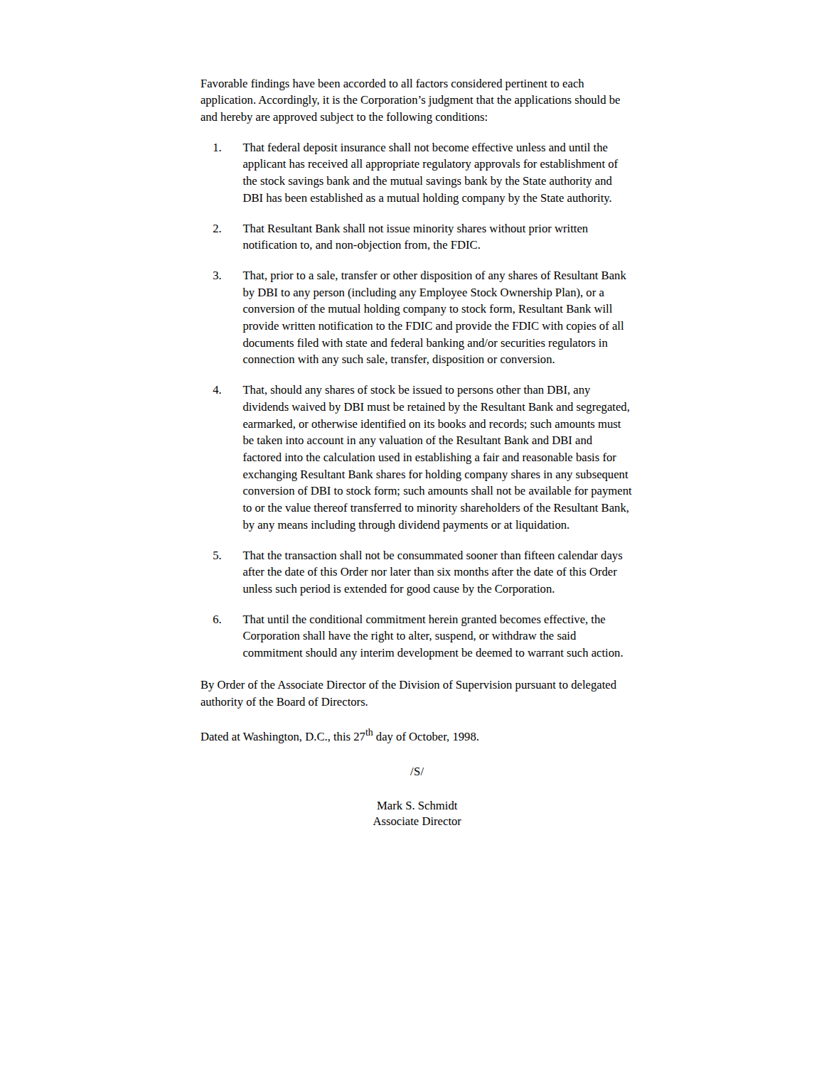Favorable findings have been accorded to all factors considered pertinent to each application. Accordingly, it is the Corporation’s judgment that the applications should be and hereby are approved subject to the following conditions:
That federal deposit insurance shall not become effective unless and until the applicant has received all appropriate regulatory approvals for establishment of the stock savings bank and the mutual savings bank by the State authority and DBI has been established as a mutual holding company by the State authority.
That Resultant Bank shall not issue minority shares without prior written notification to, and non-objection from, the FDIC.
That, prior to a sale, transfer or other disposition of any shares of Resultant Bank by DBI to any person (including any Employee Stock Ownership Plan), or a conversion of the mutual holding company to stock form, Resultant Bank will provide written notification to the FDIC and provide the FDIC with copies of all documents filed with state and federal banking and/or securities regulators in connection with any such sale, transfer, disposition or conversion.
That, should any shares of stock be issued to persons other than DBI, any dividends waived by DBI must be retained by the Resultant Bank and segregated, earmarked, or otherwise identified on its books and records; such amounts must be taken into account in any valuation of the Resultant Bank and DBI and factored into the calculation used in establishing a fair and reasonable basis for exchanging Resultant Bank shares for holding company shares in any subsequent conversion of DBI to stock form; such amounts shall not be available for payment to or the value thereof transferred to minority shareholders of the Resultant Bank, by any means including through dividend payments or at liquidation.
That the transaction shall not be consummated sooner than fifteen calendar days after the date of this Order nor later than six months after the date of this Order unless such period is extended for good cause by the Corporation.
That until the conditional commitment herein granted becomes effective, the Corporation shall have the right to alter, suspend, or withdraw the said commitment should any interim development be deemed to warrant such action.
By Order of the Associate Director of the Division of Supervision pursuant to delegated authority of the Board of Directors.
Dated at Washington, D.C., this 27th day of October, 1998.
/S/
Mark S. Schmidt
Associate Director